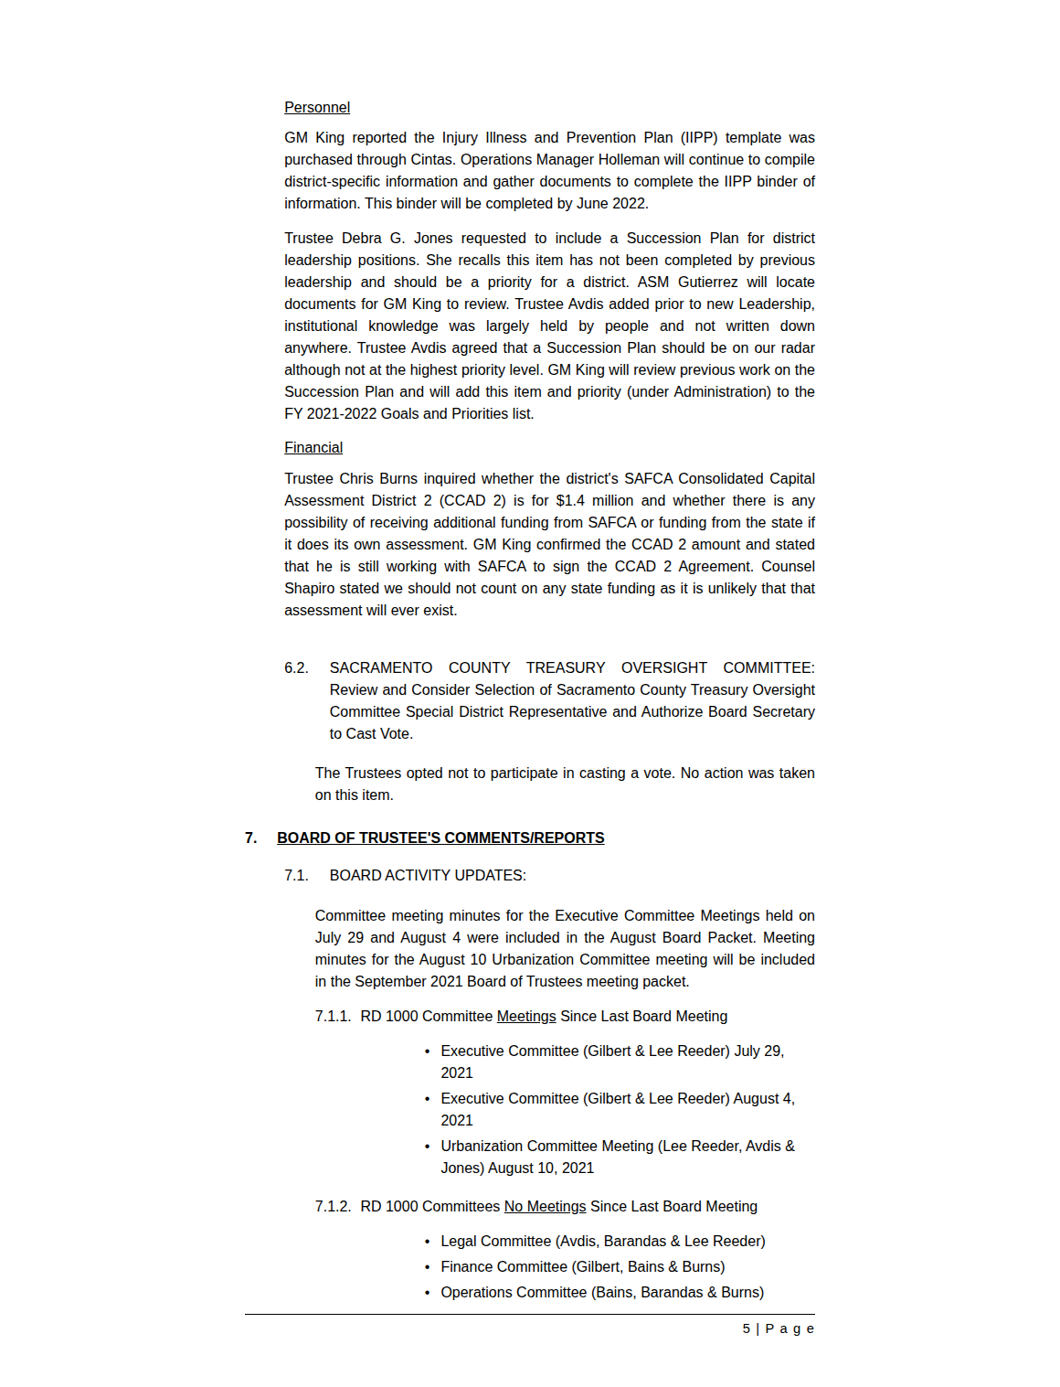Personnel
GM King reported the Injury Illness and Prevention Plan (IIPP) template was purchased through Cintas. Operations Manager Holleman will continue to compile district-specific information and gather documents to complete the IIPP binder of information. This binder will be completed by June 2022.
Trustee Debra G. Jones requested to include a Succession Plan for district leadership positions. She recalls this item has not been completed by previous leadership and should be a priority for a district. ASM Gutierrez will locate documents for GM King to review. Trustee Avdis added prior to new Leadership, institutional knowledge was largely held by people and not written down anywhere. Trustee Avdis agreed that a Succession Plan should be on our radar although not at the highest priority level. GM King will review previous work on the Succession Plan and will add this item and priority (under Administration) to the FY 2021-2022 Goals and Priorities list.
Financial
Trustee Chris Burns inquired whether the district's SAFCA Consolidated Capital Assessment District 2 (CCAD 2) is for $1.4 million and whether there is any possibility of receiving additional funding from SAFCA or funding from the state if it does its own assessment. GM King confirmed the CCAD 2 amount and stated that he is still working with SAFCA to sign the CCAD 2 Agreement. Counsel Shapiro stated we should not count on any state funding as it is unlikely that that assessment will ever exist.
6.2.
SACRAMENTO COUNTY TREASURY OVERSIGHT COMMITTEE: Review and Consider Selection of Sacramento County Treasury Oversight Committee Special District Representative and Authorize Board Secretary to Cast Vote.
The Trustees opted not to participate in casting a vote. No action was taken on this item.
7.
BOARD OF TRUSTEE'S COMMENTS/REPORTS
7.1.
BOARD ACTIVITY UPDATES:
Committee meeting minutes for the Executive Committee Meetings held on July 29 and August 4 were included in the August Board Packet. Meeting minutes for the August 10 Urbanization Committee meeting will be included in the September 2021 Board of Trustees meeting packet.
7.1.1.
RD 1000 Committee Meetings Since Last Board Meeting
Executive Committee (Gilbert & Lee Reeder) July 29, 2021
Executive Committee (Gilbert & Lee Reeder) August 4, 2021
Urbanization Committee Meeting (Lee Reeder, Avdis & Jones) August 10, 2021
7.1.2.
RD 1000 Committees No Meetings Since Last Board Meeting
Legal Committee (Avdis, Barandas & Lee Reeder)
Finance Committee (Gilbert, Bains & Burns)
Operations Committee (Bains, Barandas & Burns)
5 | P a g e